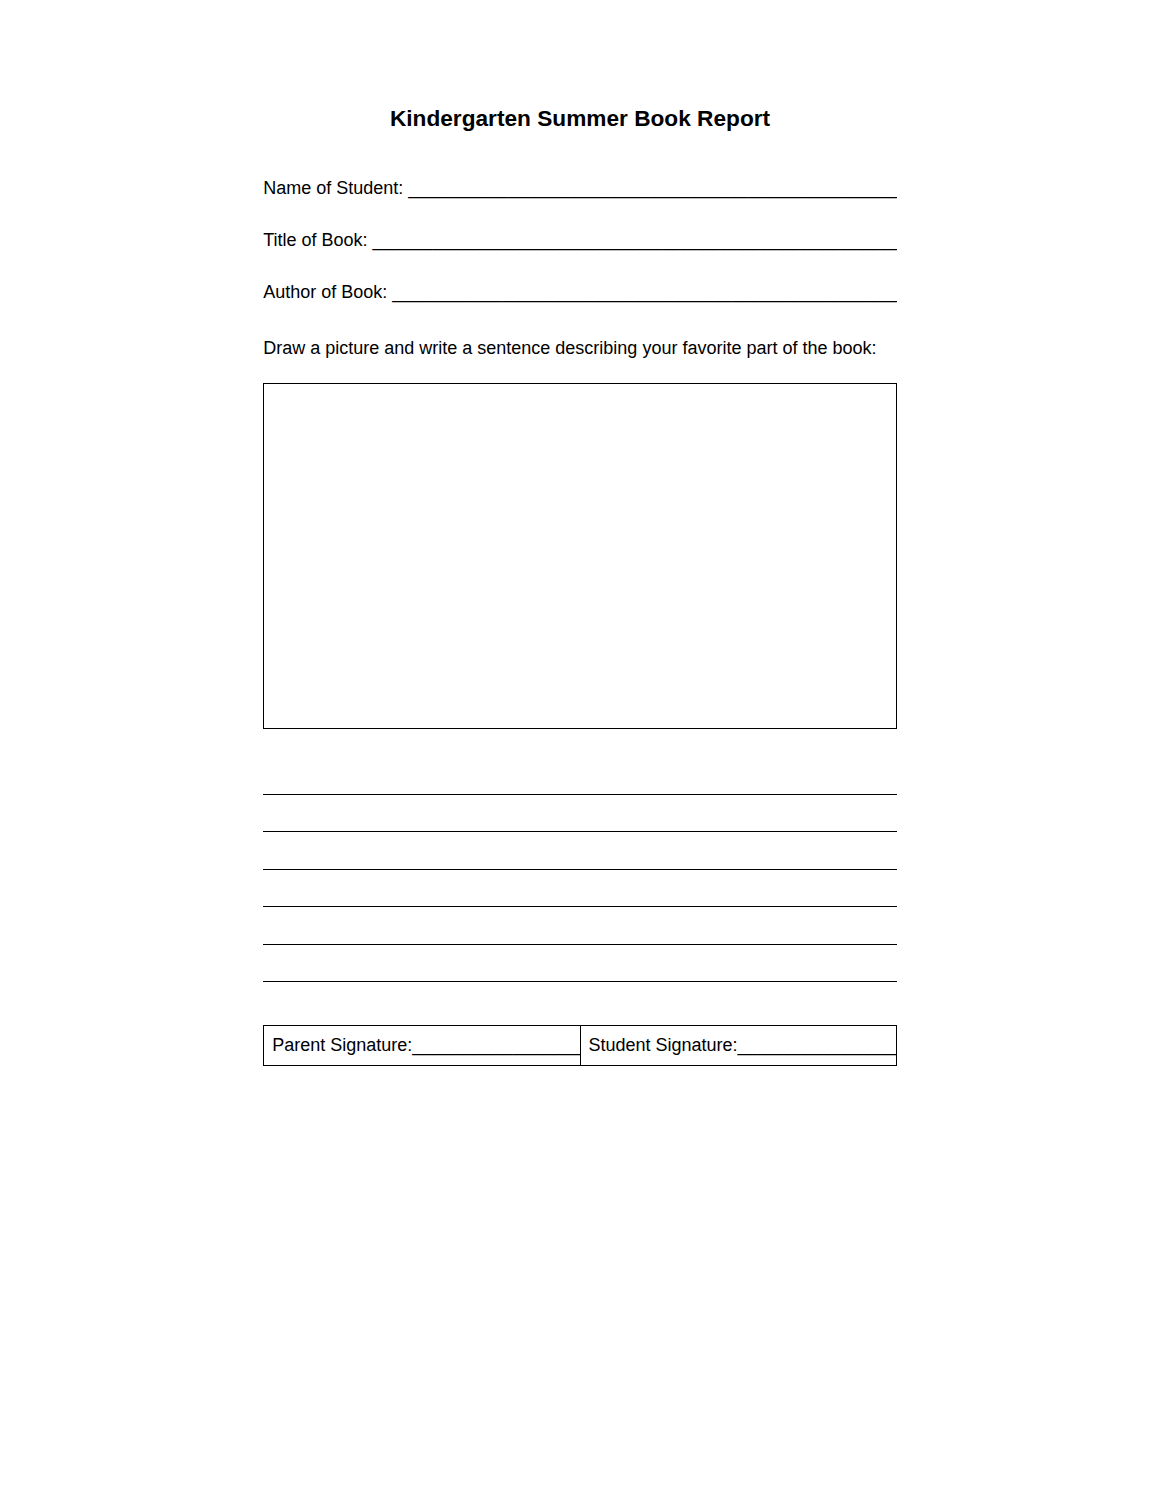Kindergarten Summer Book Report
Name of Student: ______________________________________________________________
Title of Book: _________________________________________________________________
Author of Book: _______________________________________________________________
Draw a picture and write a sentence describing your favorite part of the book:
| Parent Signature:_________________________ | Student Signature:________________________ |